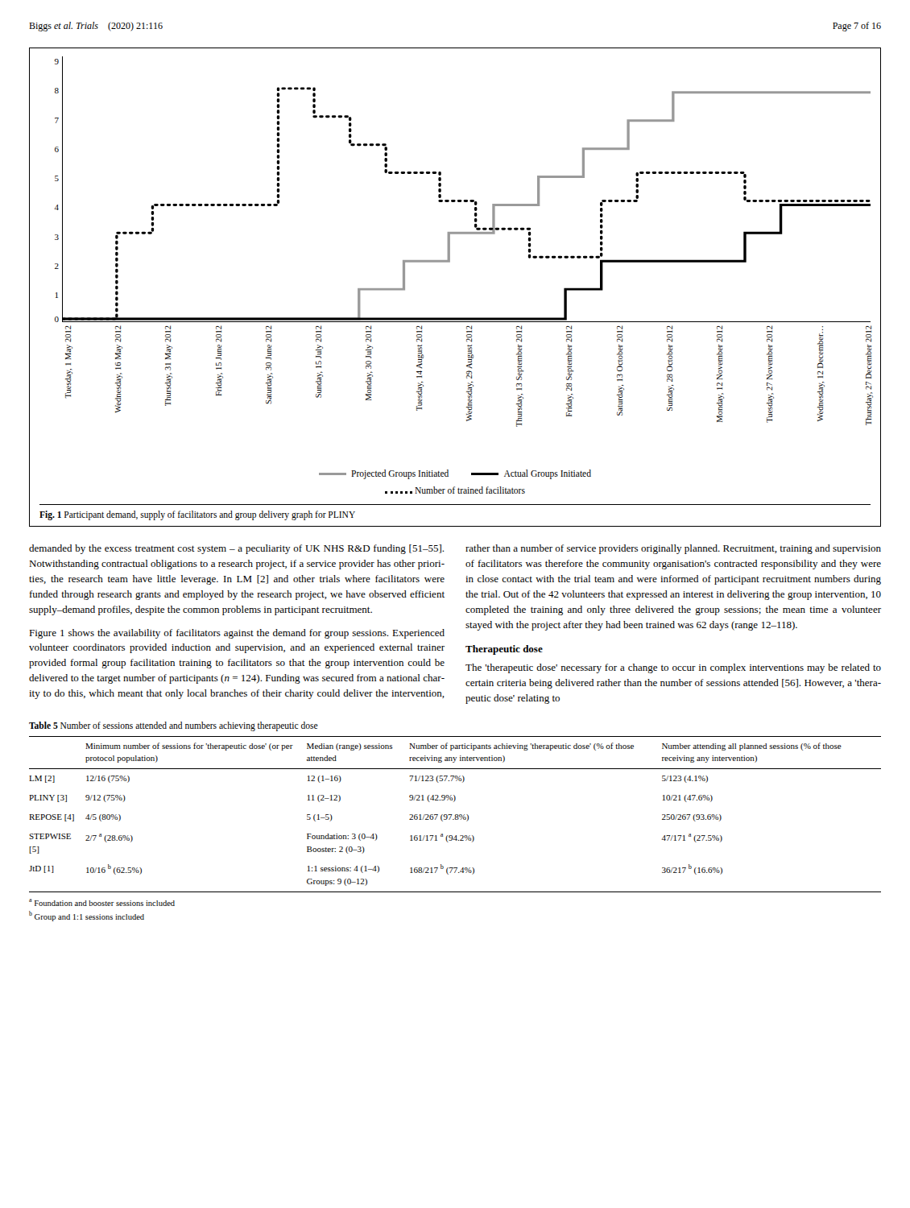Biggs et al. Trials (2020) 21:116
Page 7 of 16
9 8 7 6 5 4 3 2 1 0
Tuesday, 1 May 2012 Wednesday, 16 May 2012 Thursday, 31 May 2012 Friday, 15 June 2012 Saturday, 30 June 2012 Sunday, 15 July 2012 Monday, 30 July 2012 Tuesday, 14 August 2012 Wednesday, 29 August 2012 Thursday, 13 September 2012 Friday, 28 September 2012 Saturday, 13 October 2012 Sunday, 28 October 2012 Monday, 12 November 2012 Tuesday, 27 November 2012 Wednesday, 12 December… Thursday, 27 December 2012
Projected Groups Initiated
Actual Groups Initiated
Number of trained facilitators
Fig. 1 Participant demand, supply of facilitators and group delivery graph for PLINY
demanded by the excess treatment cost system – a peculiarity of UK NHS R&D funding [51–55]. Notwithstanding contractual obligations to a research project, if a service provider has other priorities, the research team have little leverage. In LM [2] and other trials where facilitators were funded through research grants and employed by the research project, we have observed efficient supply–demand profiles, despite the common problems in participant recruitment.
Figure 1 shows the availability of facilitators against the demand for group sessions. Experienced volunteer coordinators provided induction and supervision, and an experienced external trainer provided formal group facilitation training to facilitators so that the group intervention could be delivered to the target number of participants (n = 124). Funding was secured from a national charity to do this, which meant that only local branches of their charity could deliver the intervention, rather than a number of service providers originally planned. Recruitment, training and supervision of facilitators was therefore the community organisation's contracted responsibility and they were in close contact with the trial team and were informed of participant recruitment numbers during the trial. Out of the 42 volunteers that expressed an interest in delivering the group intervention, 10 completed the training and only three delivered the group sessions; the mean time a volunteer stayed with the project after they had been trained was 62 days (range 12–118).
Therapeutic dose
The 'therapeutic dose' necessary for a change to occur in complex interventions may be related to certain criteria being delivered rather than the number of sessions attended [56]. However, a 'therapeutic dose' relating to
Table 5 Number of sessions attended and numbers achieving therapeutic dose
| | Minimum number of sessions for 'therapeutic dose' (or per protocol population) | Median (range) sessions attended | Number of participants achieving 'therapeutic dose' (% of those receiving any intervention) | Number attending all planned sessions (% of those receiving any intervention) |
| --- | --- | --- | --- | --- |
| LM [2] | 12/16 (75%) | 12 (1–16) | 71/123 (57.7%) | 5/123 (4.1%) |
| PLINY [3] | 9/12 (75%) | 11 (2–12) | 9/21 (42.9%) | 10/21 (47.6%) |
| REPOSE [4] | 4/5 (80%) | 5 (1–5) | 261/267 (97.8%) | 250/267 (93.6%) |
| STEPWISE [5] | 2/7 a (28.6%) | Foundation: 3 (0–4) Booster: 2 (0–3) | 161/171 a (94.2%) | 47/171 a (27.5%) |
| JtD [1] | 10/16 b (62.5%) | 1:1 sessions: 4 (1–4) Groups: 9 (0–12) | 168/217 b (77.4%) | 36/217 b (16.6%) |
a Foundation and booster sessions included
b Group and 1:1 sessions included